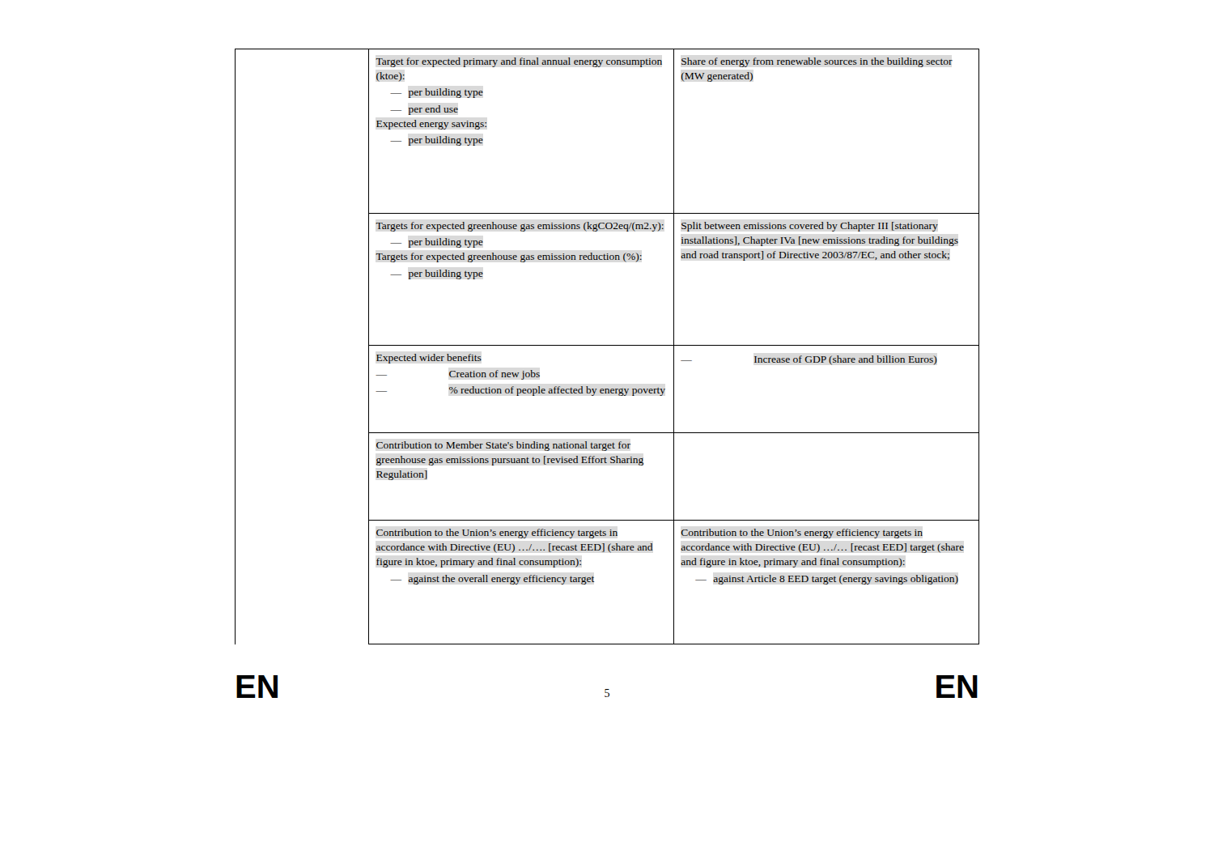| | Target for expected primary and final annual energy consumption (ktoe): per building type per end use Expected energy savings: per building type | Share of energy from renewable sources in the building sector (MW generated) |
| Targets for expected greenhouse gas emissions (kgCO2eq/(m2.y): per building type Targets for expected greenhouse gas emission reduction (%): per building type | Split between emissions covered by Chapter III [stationary installations], Chapter IVa [new emissions trading for buildings and road transport] of Directive 2003/87/EC, and other stock; |
| Expected wider benefits Creation of new jobs % reduction of people affected by energy poverty | Increase of GDP (share and billion Euros) |
| Contribution to Member State's binding national target for greenhouse gas emissions pursuant to [revised Effort Sharing Regulation] | |
| Contribution to the Union’s energy efficiency targets in accordance with Directive (EU) …/…. [recast EED] (share and figure in ktoe, primary and final consumption): against the overall energy efficiency target | Contribution to the Union’s energy efficiency targets in accordance with Directive (EU) …/… [recast EED] target (share and figure in ktoe, primary and final consumption): against Article 8 EED target (energy savings obligation) |
EN
5
EN